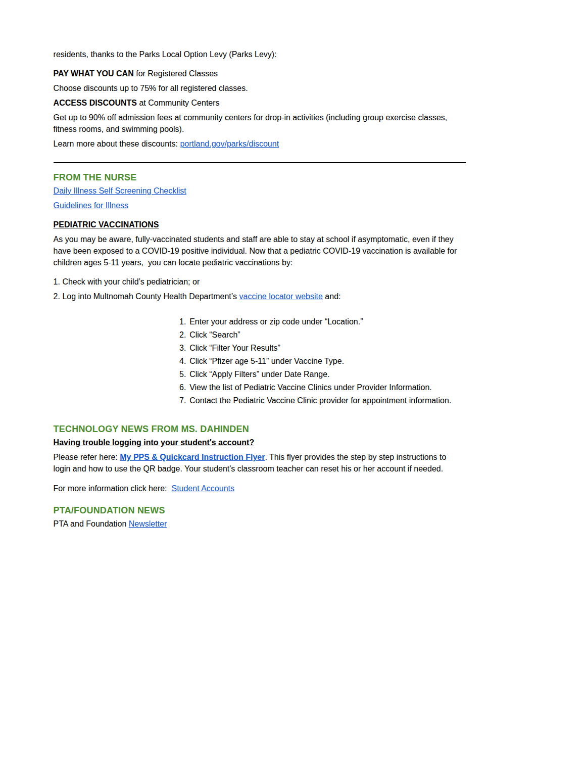residents, thanks to the Parks Local Option Levy (Parks Levy):
PAY WHAT YOU CAN for Registered Classes
Choose discounts up to 75% for all registered classes.
ACCESS DISCOUNTS at Community Centers
Get up to 90% off admission fees at community centers for drop-in activities (including group exercise classes, fitness rooms, and swimming pools).
Learn more about these discounts: portland.gov/parks/discount
FROM THE NURSE
Daily Illness Self Screening Checklist
Guidelines for Illness
PEDIATRIC VACCINATIONS
As you may be aware, fully-vaccinated students and staff are able to stay at school if asymptomatic, even if they have been exposed to a COVID-19 positive individual. Now that a pediatric COVID-19 vaccination is available for children ages 5-11 years, you can locate pediatric vaccinations by:
1. Check with your child’s pediatrician; or
2. Log into Multnomah County Health Department’s vaccine locator website and:
Enter your address or zip code under “Location.”
Click “Search”
Click “Filter Your Results”
Click “Pfizer age 5-11” under Vaccine Type.
Click “Apply Filters” under Date Range.
View the list of Pediatric Vaccine Clinics under Provider Information.
Contact the Pediatric Vaccine Clinic provider for appointment information.
TECHNOLOGY NEWS FROM MS. DAHINDEN
Having trouble logging into your student's account?
Please refer here: My PPS & Quickcard Instruction Flyer. This flyer provides the step by step instructions to login and how to use the QR badge. Your student's classroom teacher can reset his or her account if needed.
For more information click here: Student Accounts
PTA/FOUNDATION NEWS
PTA and Foundation Newsletter